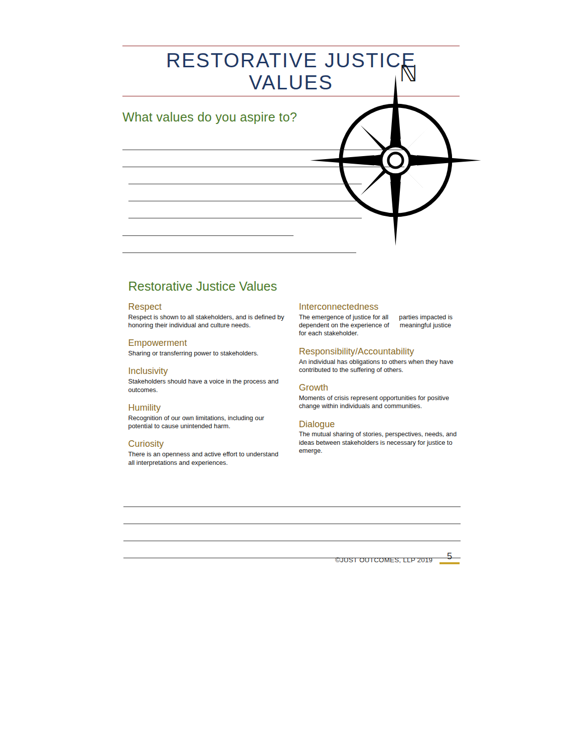RESTORATIVE JUSTICE VALUES
ℕ
What values do you aspire to?
Restorative Justice Values
Respect
Respect is shown to all stakeholders, and is defined by honoring their individual and culture needs.
Empowerment
Sharing or transferring power to stakeholders.
Inclusivity
Stakeholders should have a voice in the process and outcomes.
Humility
Recognition of our own limitations, including our potential to cause unintended harm.
Curiosity
There is an openness and active effort to understand all interpretations and experiences.
Interconnectedness
The emergence of justice for all parties impacted is dependent on the experience of meaningful justice for each stakeholder.
Responsibility/Accountability
An individual has obligations to others when they have contributed to the suffering of others.
Growth
Moments of crisis represent opportunities for positive change within individuals and communities.
Dialogue
The mutual sharing of stories, perspectives, needs, and ideas between stakeholders is necessary for justice to emerge.
©JUST OUTCOMES, LLP 2019
5